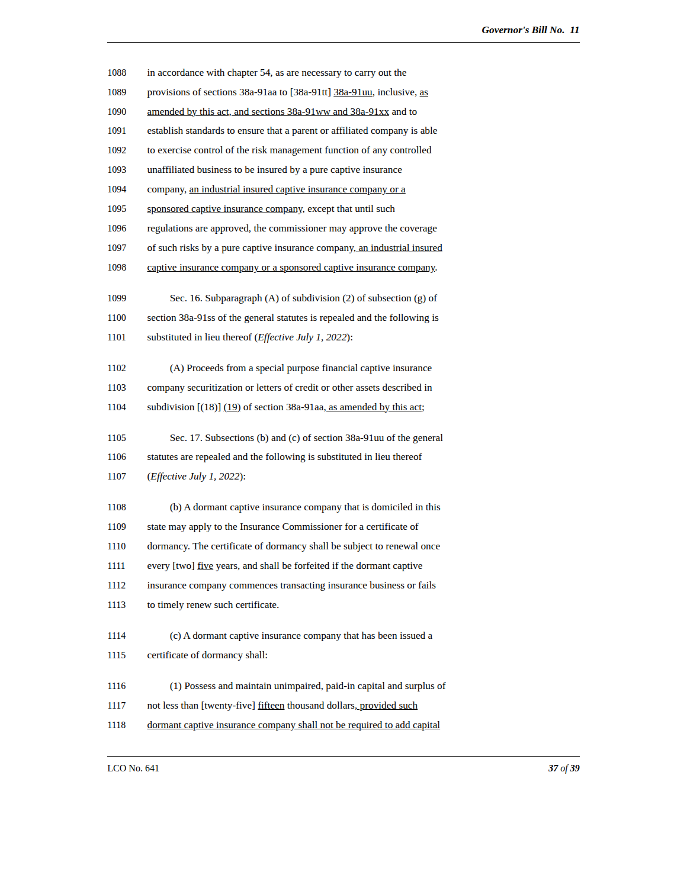Governor's Bill No. 11
1088 in accordance with chapter 54, as are necessary to carry out the
1089 provisions of sections 38a-91aa to [38a-91tt] 38a-91uu, inclusive, as
1090 amended by this act, and sections 38a-91ww and 38a-91xx and to
1091 establish standards to ensure that a parent or affiliated company is able
1092 to exercise control of the risk management function of any controlled
1093 unaffiliated business to be insured by a pure captive insurance
1094 company, an industrial insured captive insurance company or a
1095 sponsored captive insurance company, except that until such
1096 regulations are approved, the commissioner may approve the coverage
1097 of such risks by a pure captive insurance company, an industrial insured
1098 captive insurance company or a sponsored captive insurance company.
1099 Sec. 16. Subparagraph (A) of subdivision (2) of subsection (g) of
1100 section 38a-91ss of the general statutes is repealed and the following is
1101 substituted in lieu thereof (Effective July 1, 2022):
1102(A) Proceeds from a special purpose financial captive insurance
1103 company securitization or letters of credit or other assets described in
1104 subdivision [(18)] (19) of section 38a-91aa, as amended by this act;
1105 Sec. 17. Subsections (b) and (c) of section 38a-91uu of the general
1106 statutes are repealed and the following is substituted in lieu thereof
1107(Effective July 1, 2022):
1108(b) A dormant captive insurance company that is domiciled in this
1109 state may apply to the Insurance Commissioner for a certificate of
1110 dormancy. The certificate of dormancy shall be subject to renewal once
1111 every [two] five years, and shall be forfeited if the dormant captive
1112 insurance company commences transacting insurance business or fails
1113 to timely renew such certificate.
1114(c) A dormant captive insurance company that has been issued a
1115 certificate of dormancy shall:
1116(1) Possess and maintain unimpaired, paid-in capital and surplus of
1117 not less than [twenty-five] fifteen thousand dollars, provided such
1118 dormant captive insurance company shall not be required to add capital
LCO No. 641 37 of 39